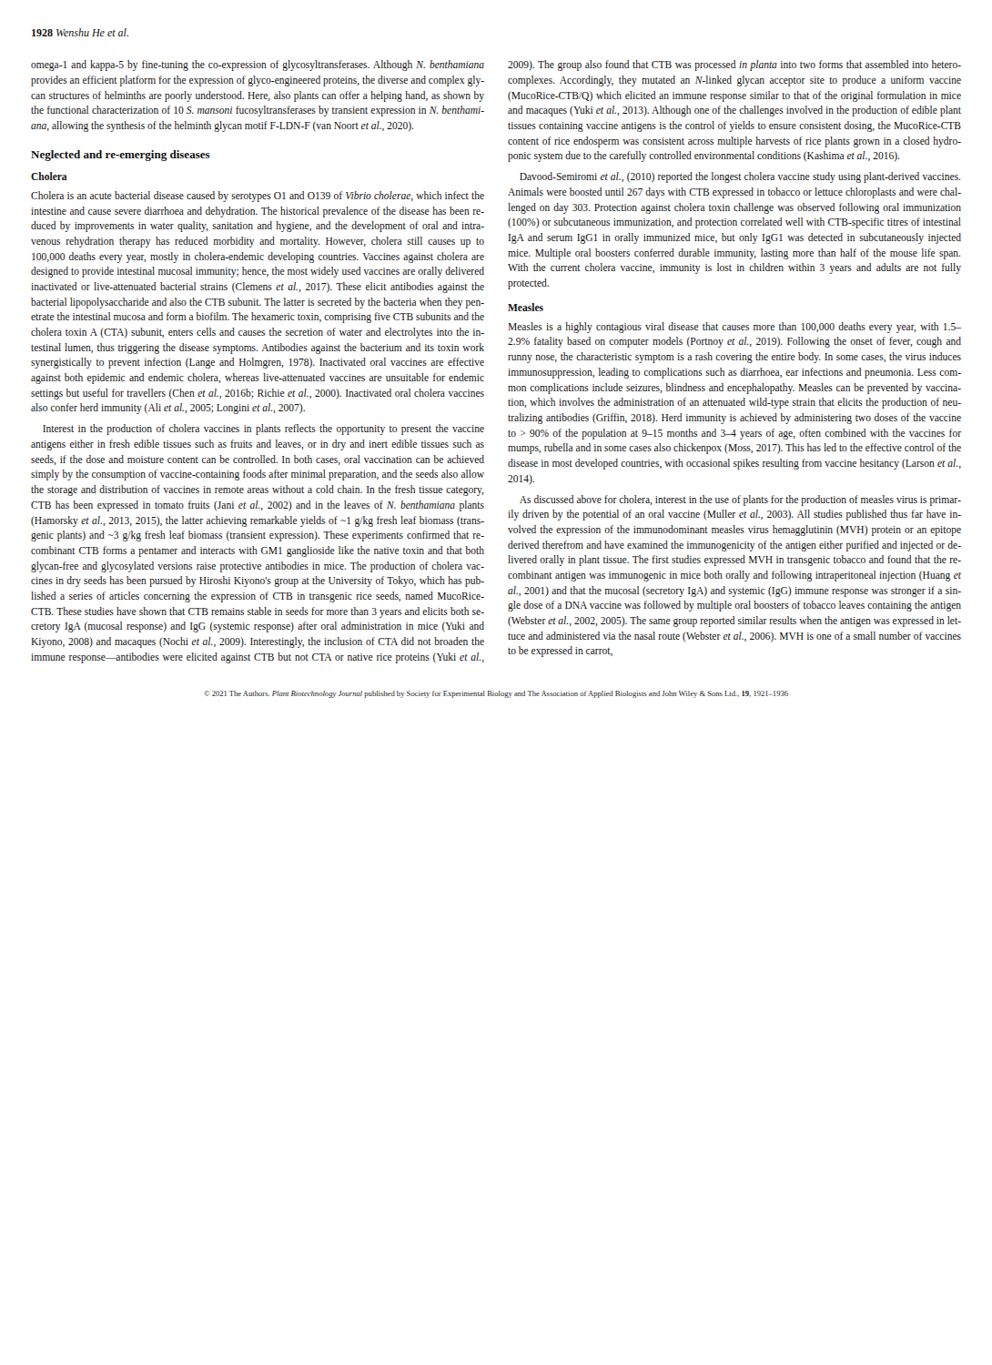1928 Wenshu He et al.
omega-1 and kappa-5 by fine-tuning the co-expression of glycosyltransferases. Although N. benthamiana provides an efficient platform for the expression of glyco-engineered proteins, the diverse and complex glycan structures of helminths are poorly understood. Here, also plants can offer a helping hand, as shown by the functional characterization of 10 S. mansoni fucosyltransferases by transient expression in N. benthamiana, allowing the synthesis of the helminth glycan motif F-LDN-F (van Noort et al., 2020).
Neglected and re-emerging diseases
Cholera
Cholera is an acute bacterial disease caused by serotypes O1 and O139 of Vibrio cholerae, which infect the intestine and cause severe diarrhoea and dehydration. The historical prevalence of the disease has been reduced by improvements in water quality, sanitation and hygiene, and the development of oral and intravenous rehydration therapy has reduced morbidity and mortality. However, cholera still causes up to 100,000 deaths every year, mostly in cholera-endemic developing countries. Vaccines against cholera are designed to provide intestinal mucosal immunity; hence, the most widely used vaccines are orally delivered inactivated or live-attenuated bacterial strains (Clemens et al., 2017). These elicit antibodies against the bacterial lipopolysaccharide and also the CTB subunit. The latter is secreted by the bacteria when they penetrate the intestinal mucosa and form a biofilm. The hexameric toxin, comprising five CTB subunits and the cholera toxin A (CTA) subunit, enters cells and causes the secretion of water and electrolytes into the intestinal lumen, thus triggering the disease symptoms. Antibodies against the bacterium and its toxin work synergistically to prevent infection (Lange and Holmgren, 1978). Inactivated oral vaccines are effective against both epidemic and endemic cholera, whereas live-attenuated vaccines are unsuitable for endemic settings but useful for travellers (Chen et al., 2016b; Richie et al., 2000). Inactivated oral cholera vaccines also confer herd immunity (Ali et al., 2005; Longini et al., 2007).
Interest in the production of cholera vaccines in plants reflects the opportunity to present the vaccine antigens either in fresh edible tissues such as fruits and leaves, or in dry and inert edible tissues such as seeds, if the dose and moisture content can be controlled. In both cases, oral vaccination can be achieved simply by the consumption of vaccine-containing foods after minimal preparation, and the seeds also allow the storage and distribution of vaccines in remote areas without a cold chain. In the fresh tissue category, CTB has been expressed in tomato fruits (Jani et al., 2002) and in the leaves of N. benthamiana plants (Hamorsky et al., 2013, 2015), the latter achieving remarkable yields of ~1 g/kg fresh leaf biomass (transgenic plants) and ~3 g/kg fresh leaf biomass (transient expression). These experiments confirmed that recombinant CTB forms a pentamer and interacts with GM1 ganglioside like the native toxin and that both glycan-free and glycosylated versions raise protective antibodies in mice. The production of cholera vaccines in dry seeds has been pursued by Hiroshi Kiyono's group at the University of Tokyo, which has published a series of articles concerning the expression of CTB in transgenic rice seeds, named MucoRice-CTB. These studies have shown that CTB remains stable in seeds for more than 3 years and elicits both secretory IgA (mucosal response) and IgG (systemic response) after oral administration in mice (Yuki and Kiyono, 2008) and macaques (Nochi et al., 2009). Interestingly, the inclusion of CTA did not broaden the immune response—antibodies were elicited against CTB but not CTA or native rice proteins (Yuki et al., 2009). The group also found that CTB was processed in planta into two forms that assembled into heterocomplexes. Accordingly, they mutated an N-linked glycan acceptor site to produce a uniform vaccine (MucoRice-CTB/Q) which elicited an immune response similar to that of the original formulation in mice and macaques (Yuki et al., 2013). Although one of the challenges involved in the production of edible plant tissues containing vaccine antigens is the control of yields to ensure consistent dosing, the MucoRice-CTB content of rice endosperm was consistent across multiple harvests of rice plants grown in a closed hydroponic system due to the carefully controlled environmental conditions (Kashima et al., 2016).
Davood-Semiromi et al., (2010) reported the longest cholera vaccine study using plant-derived vaccines. Animals were boosted until 267 days with CTB expressed in tobacco or lettuce chloroplasts and were challenged on day 303. Protection against cholera toxin challenge was observed following oral immunization (100%) or subcutaneous immunization, and protection correlated well with CTB-specific titres of intestinal IgA and serum IgG1 in orally immunized mice, but only IgG1 was detected in subcutaneously injected mice. Multiple oral boosters conferred durable immunity, lasting more than half of the mouse life span. With the current cholera vaccine, immunity is lost in children within 3 years and adults are not fully protected.
Measles
Measles is a highly contagious viral disease that causes more than 100,000 deaths every year, with 1.5–2.9% fatality based on computer models (Portnoy et al., 2019). Following the onset of fever, cough and runny nose, the characteristic symptom is a rash covering the entire body. In some cases, the virus induces immunosuppression, leading to complications such as diarrhoea, ear infections and pneumonia. Less common complications include seizures, blindness and encephalopathy. Measles can be prevented by vaccination, which involves the administration of an attenuated wild-type strain that elicits the production of neutralizing antibodies (Griffin, 2018). Herd immunity is achieved by administering two doses of the vaccine to > 90% of the population at 9–15 months and 3–4 years of age, often combined with the vaccines for mumps, rubella and in some cases also chickenpox (Moss, 2017). This has led to the effective control of the disease in most developed countries, with occasional spikes resulting from vaccine hesitancy (Larson et al., 2014).
As discussed above for cholera, interest in the use of plants for the production of measles virus is primarily driven by the potential of an oral vaccine (Muller et al., 2003). All studies published thus far have involved the expression of the immunodominant measles virus hemagglutinin (MVH) protein or an epitope derived therefrom and have examined the immunogenicity of the antigen either purified and injected or delivered orally in plant tissue. The first studies expressed MVH in transgenic tobacco and found that the recombinant antigen was immunogenic in mice both orally and following intraperitoneal injection (Huang et al., 2001) and that the mucosal (secretory IgA) and systemic (IgG) immune response was stronger if a single dose of a DNA vaccine was followed by multiple oral boosters of tobacco leaves containing the antigen (Webster et al., 2002, 2005). The same group reported similar results when the antigen was expressed in lettuce and administered via the nasal route (Webster et al., 2006). MVH is one of a small number of vaccines to be expressed in carrot,
© 2021 The Authors. Plant Biotechnology Journal published by Society for Experimental Biology and The Association of Applied Biologists and John Wiley & Sons Ltd., 19, 1921–1936